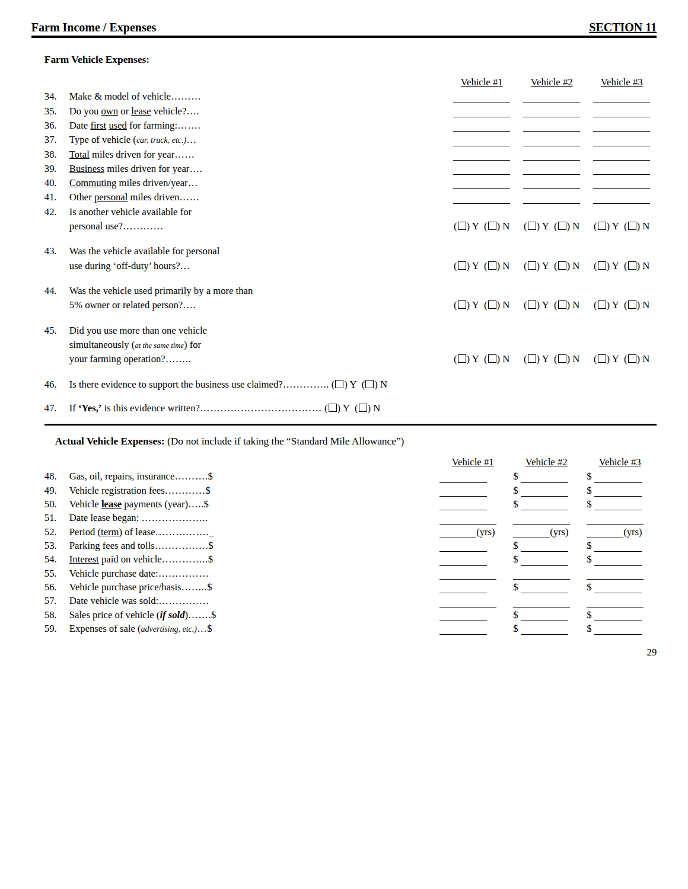Farm Income / Expenses
SECTION 11
Farm Vehicle Expenses:
| | | Vehicle #1 | Vehicle #2 | Vehicle #3 |
| 34. | Make & model of vehicle ……… | | | |
| 35. | Do you own or lease vehicle? …. | | | |
| 36. | Date first used for farming: ……. | | | |
| 37. | Type of vehicle ( car, truck, etc.) … | | | |
| 38. | Total miles driven for year …… | | | |
| 39. | Business miles driven for year …. | | | |
| 40. | Commuting miles driven/year … | | | |
| 41. | Other personal miles driven …… | | | |
| 42. | Is another vehicle available for | | | |
| | personal use? ………… | ( ) Y ( ) N | ( ) Y ( ) N | ( ) Y ( ) N |
| 43. | Was the vehicle available for personal |
| | use during ‘off-duty’ hours? … | ( ) Y ( ) N | ( ) Y ( ) N | ( ) Y ( ) N |
| 44. | Was the vehicle used primarily by a more than |
| | 5% owner or related person? …. | ( ) Y ( ) N | ( ) Y ( ) N | ( ) Y ( ) N |
| 45. | Did you use more than one vehicle |
| | simultaneously ( at the same time ) for |
| | your farming operation? …….. | ( ) Y ( ) N | ( ) Y ( ) N | ( ) Y ( ) N |
| 46. | Is there evidence to support the business use claimed? ………….. ( ) Y ( ) N |
| 47. | If ‘Yes,’ is this evidence written? ……………………………… ( ) Y ( ) N |
Actual Vehicle Expenses: (Do not include if taking the “Standard Mile Allowance”)
| | | Vehicle #1 | Vehicle #2 | Vehicle #3 |
| 48. | Gas, oil, repairs, insurance ………. $ | | $ | $ |
| 49. | Vehicle registration fees ………… $ | | $ | $ |
| 50. | Vehicle lease payments (year) ….. $ | | $ | $ |
| 51. | Date lease began: ……………….. | | | |
| 52. | Period ( term ) of lease ……………. _ | (yrs) | (yrs) | (yrs) |
| 53. | Parking fees and tolls ……………. $ | | $ | $ |
| 54. | Interest paid on vehicle ………….. $ | | $ | $ |
| 55. | Vehicle purchase date: …………… | | | |
| 56. | Vehicle purchase price/basis …….. $ | | $ | $ |
| 57. | Date vehicle was sold: …………… | | | |
| 58. | Sales price of vehicle ( if sold ) ……. $ | | $ | $ |
| 59. | Expenses of sale ( advertising, etc.) … $ | | $ | $ |
29